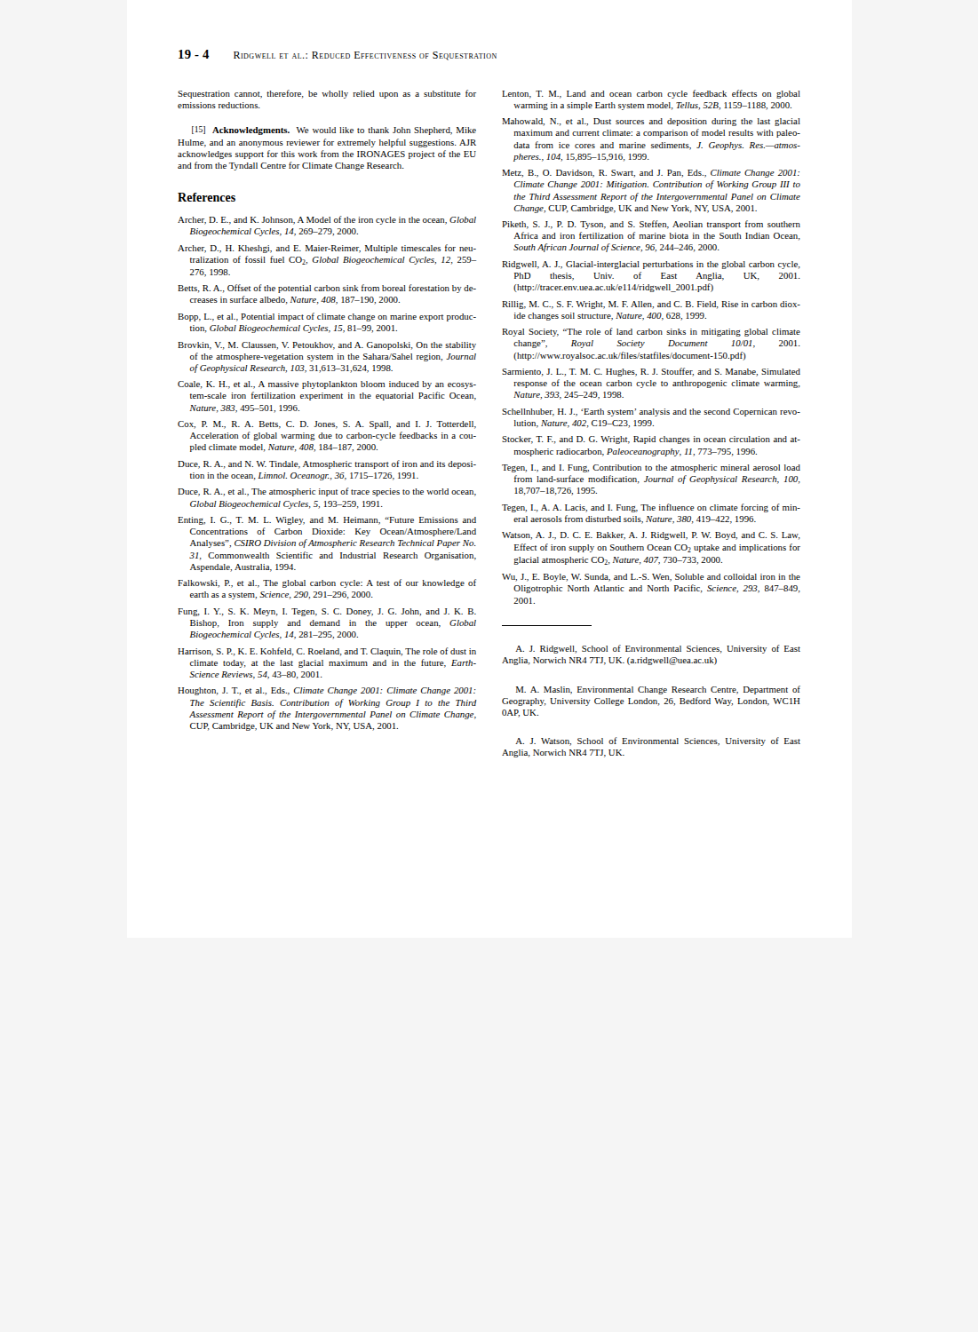19 - 4 Ridgwell et al.: Reduced Effectiveness of Sequestration
Sequestration cannot, therefore, be wholly relied upon as a substitute for emissions reductions.
[15] Acknowledgments. We would like to thank John Shepherd, Mike Hulme, and an anonymous reviewer for extremely helpful suggestions. AJR acknowledges support for this work from the IRONAGES project of the EU and from the Tyndall Centre for Climate Change Research.
References
Archer, D. E., and K. Johnson, A Model of the iron cycle in the ocean, Global Biogeochemical Cycles, 14, 269–279, 2000.
Archer, D., H. Kheshgi, and E. Maier-Reimer, Multiple timescales for neutralization of fossil fuel CO2, Global Biogeochemical Cycles, 12, 259–276, 1998.
Betts, R. A., Offset of the potential carbon sink from boreal forestation by decreases in surface albedo, Nature, 408, 187–190, 2000.
Bopp, L., et al., Potential impact of climate change on marine export production, Global Biogeochemical Cycles, 15, 81–99, 2001.
Brovkin, V., M. Claussen, V. Petoukhov, and A. Ganopolski, On the stability of the atmosphere-vegetation system in the Sahara/Sahel region, Journal of Geophysical Research, 103, 31,613–31,624, 1998.
Coale, K. H., et al., A massive phytoplankton bloom induced by an ecosystem-scale iron fertilization experiment in the equatorial Pacific Ocean, Nature, 383, 495–501, 1996.
Cox, P. M., R. A. Betts, C. D. Jones, S. A. Spall, and I. J. Totterdell, Acceleration of global warming due to carbon-cycle feedbacks in a coupled climate model, Nature, 408, 184–187, 2000.
Duce, R. A., and N. W. Tindale, Atmospheric transport of iron and its deposition in the ocean, Limnol. Oceanogr., 36, 1715–1726, 1991.
Duce, R. A., et al., The atmospheric input of trace species to the world ocean, Global Biogeochemical Cycles, 5, 193–259, 1991.
Enting, I. G., T. M. L. Wigley, and M. Heimann, “Future Emissions and Concentrations of Carbon Dioxide: Key Ocean/Atmosphere/Land Analyses”, CSIRO Division of Atmospheric Research Technical Paper No. 31, Commonwealth Scientific and Industrial Research Organisation, Aspendale, Australia, 1994.
Falkowski, P., et al., The global carbon cycle: A test of our knowledge of earth as a system, Science, 290, 291–296, 2000.
Fung, I. Y., S. K. Meyn, I. Tegen, S. C. Doney, J. G. John, and J. K. B. Bishop, Iron supply and demand in the upper ocean, Global Biogeochemical Cycles, 14, 281–295, 2000.
Harrison, S. P., K. E. Kohfeld, C. Roeland, and T. Claquin, The role of dust in climate today, at the last glacial maximum and in the future, Earth-Science Reviews, 54, 43–80, 2001.
Houghton, J. T., et al., Eds., Climate Change 2001: Climate Change 2001: The Scientific Basis. Contribution of Working Group I to the Third Assessment Report of the Intergovernmental Panel on Climate Change, CUP, Cambridge, UK and New York, NY, USA, 2001.
Lenton, T. M., Land and ocean carbon cycle feedback effects on global warming in a simple Earth system model, Tellus, 52B, 1159–1188, 2000.
Mahowald, N., et al., Dust sources and deposition during the last glacial maximum and current climate: a comparison of model results with paleodata from ice cores and marine sediments, J. Geophys. Res.—atmospheres., 104, 15,895–15,916, 1999.
Metz, B., O. Davidson, R. Swart, and J. Pan, Eds., Climate Change 2001: Climate Change 2001: Mitigation. Contribution of Working Group III to the Third Assessment Report of the Intergovernmental Panel on Climate Change, CUP, Cambridge, UK and New York, NY, USA, 2001.
Piketh, S. J., P. D. Tyson, and S. Steffen, Aeolian transport from southern Africa and iron fertilization of marine biota in the South Indian Ocean, South African Journal of Science, 96, 244–246, 2000.
Ridgwell, A. J., Glacial-interglacial perturbations in the global carbon cycle, PhD thesis, Univ. of East Anglia, UK, 2001. (http://tracer.env.uea.ac.uk/e114/ridgwell_2001.pdf)
Rillig, M. C., S. F. Wright, M. F. Allen, and C. B. Field, Rise in carbon dioxide changes soil structure, Nature, 400, 628, 1999.
Royal Society, “The role of land carbon sinks in mitigating global climate change”, Royal Society Document 10/01, 2001. (http://www.royalsoc.ac.uk/files/statfiles/document-150.pdf)
Sarmiento, J. L., T. M. C. Hughes, R. J. Stouffer, and S. Manabe, Simulated response of the ocean carbon cycle to anthropogenic climate warming, Nature, 393, 245–249, 1998.
Schellnhuber, H. J., ‘Earth system’ analysis and the second Copernican revolution, Nature, 402, C19–C23, 1999.
Stocker, T. F., and D. G. Wright, Rapid changes in ocean circulation and atmospheric radiocarbon, Paleoceanography, 11, 773–795, 1996.
Tegen, I., and I. Fung, Contribution to the atmospheric mineral aerosol load from land-surface modification, Journal of Geophysical Research, 100, 18,707–18,726, 1995.
Tegen, I., A. A. Lacis, and I. Fung, The influence on climate forcing of mineral aerosols from disturbed soils, Nature, 380, 419–422, 1996.
Watson, A. J., D. C. E. Bakker, A. J. Ridgwell, P. W. Boyd, and C. S. Law, Effect of iron supply on Southern Ocean CO2 uptake and implications for glacial atmospheric CO2, Nature, 407, 730–733, 2000.
Wu, J., E. Boyle, W. Sunda, and L.-S. Wen, Soluble and colloidal iron in the Oligotrophic North Atlantic and North Pacific, Science, 293, 847–849, 2001.
A. J. Ridgwell, School of Environmental Sciences, University of East Anglia, Norwich NR4 7TJ, UK. (a.ridgwell@uea.ac.uk)
M. A. Maslin, Environmental Change Research Centre, Department of Geography, University College London, 26, Bedford Way, London, WC1H 0AP, UK.
A. J. Watson, School of Environmental Sciences, University of East Anglia, Norwich NR4 7TJ, UK.